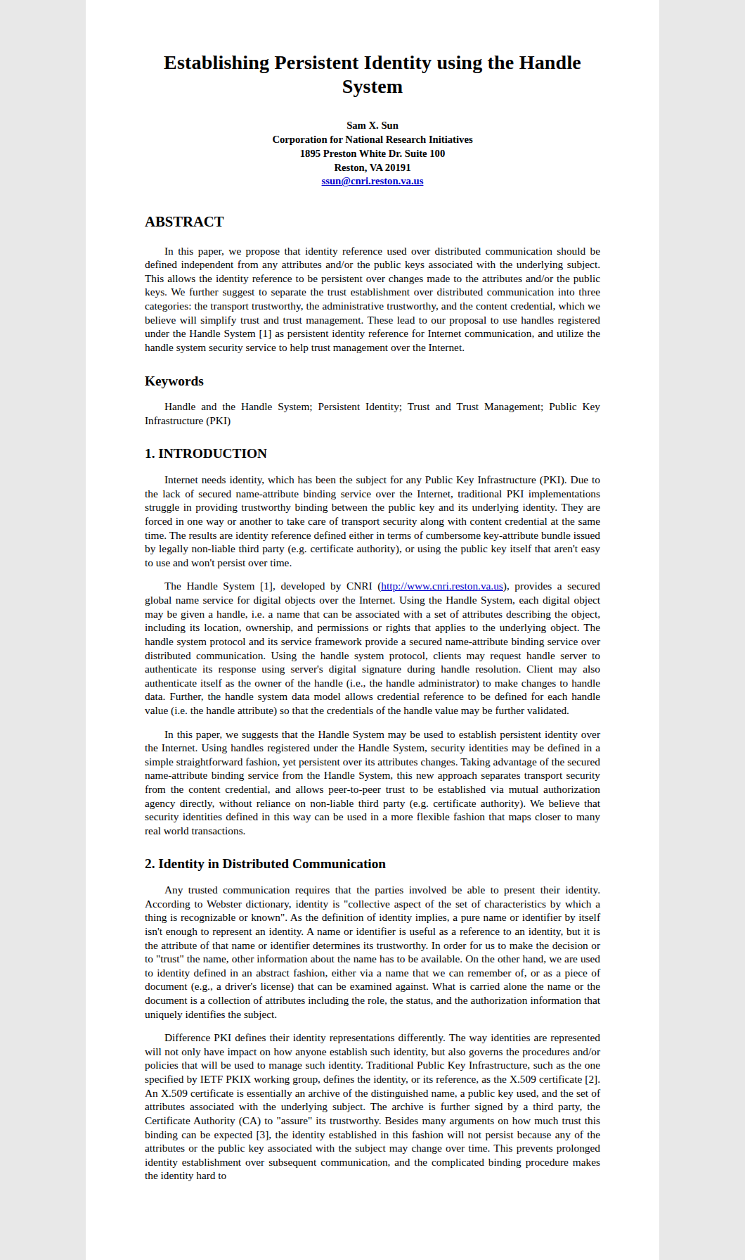Establishing Persistent Identity using the Handle System
Sam X. Sun
Corporation for National Research Initiatives
1895 Preston White Dr. Suite 100
Reston, VA 20191
ssun@cnri.reston.va.us
ABSTRACT
In this paper, we propose that identity reference used over distributed communication should be defined independent from any attributes and/or the public keys associated with the underlying subject. This allows the identity reference to be persistent over changes made to the attributes and/or the public keys. We further suggest to separate the trust establishment over distributed communication into three categories: the transport trustworthy, the administrative trustworthy, and the content credential, which we believe will simplify trust and trust management. These lead to our proposal to use handles registered under the Handle System [1] as persistent identity reference for Internet communication, and utilize the handle system security service to help trust management over the Internet.
Keywords
Handle and the Handle System; Persistent Identity; Trust and Trust Management; Public Key Infrastructure (PKI)
1. INTRODUCTION
Internet needs identity, which has been the subject for any Public Key Infrastructure (PKI). Due to the lack of secured name-attribute binding service over the Internet, traditional PKI implementations struggle in providing trustworthy binding between the public key and its underlying identity. They are forced in one way or another to take care of transport security along with content credential at the same time. The results are identity reference defined either in terms of cumbersome key-attribute bundle issued by legally non-liable third party (e.g. certificate authority), or using the public key itself that aren't easy to use and won't persist over time.
The Handle System [1], developed by CNRI (http://www.cnri.reston.va.us), provides a secured global name service for digital objects over the Internet. Using the Handle System, each digital object may be given a handle, i.e. a name that can be associated with a set of attributes describing the object, including its location, ownership, and permissions or rights that applies to the underlying object. The handle system protocol and its service framework provide a secured name-attribute binding service over distributed communication. Using the handle system protocol, clients may request handle server to authenticate its response using server's digital signature during handle resolution. Client may also authenticate itself as the owner of the handle (i.e., the handle administrator) to make changes to handle data. Further, the handle system data model allows credential reference to be defined for each handle value (i.e. the handle attribute) so that the credentials of the handle value may be further validated.
In this paper, we suggests that the Handle System may be used to establish persistent identity over the Internet. Using handles registered under the Handle System, security identities may be defined in a simple straightforward fashion, yet persistent over its attributes changes. Taking advantage of the secured name-attribute binding service from the Handle System, this new approach separates transport security from the content credential, and allows peer-to-peer trust to be established via mutual authorization agency directly, without reliance on non-liable third party (e.g. certificate authority). We believe that security identities defined in this way can be used in a more flexible fashion that maps closer to many real world transactions.
2. Identity in Distributed Communication
Any trusted communication requires that the parties involved be able to present their identity. According to Webster dictionary, identity is "collective aspect of the set of characteristics by which a thing is recognizable or known". As the definition of identity implies, a pure name or identifier by itself isn't enough to represent an identity. A name or identifier is useful as a reference to an identity, but it is the attribute of that name or identifier determines its trustworthy. In order for us to make the decision or to "trust" the name, other information about the name has to be available. On the other hand, we are used to identity defined in an abstract fashion, either via a name that we can remember of, or as a piece of document (e.g., a driver's license) that can be examined against. What is carried alone the name or the document is a collection of attributes including the role, the status, and the authorization information that uniquely identifies the subject.
Difference PKI defines their identity representations differently. The way identities are represented will not only have impact on how anyone establish such identity, but also governs the procedures and/or policies that will be used to manage such identity. Traditional Public Key Infrastructure, such as the one specified by IETF PKIX working group, defines the identity, or its reference, as the X.509 certificate [2]. An X.509 certificate is essentially an archive of the distinguished name, a public key used, and the set of attributes associated with the underlying subject. The archive is further signed by a third party, the Certificate Authority (CA) to "assure" its trustworthy. Besides many arguments on how much trust this binding can be expected [3], the identity established in this fashion will not persist because any of the attributes or the public key associated with the subject may change over time. This prevents prolonged identity establishment over subsequent communication, and the complicated binding procedure makes the identity hard to